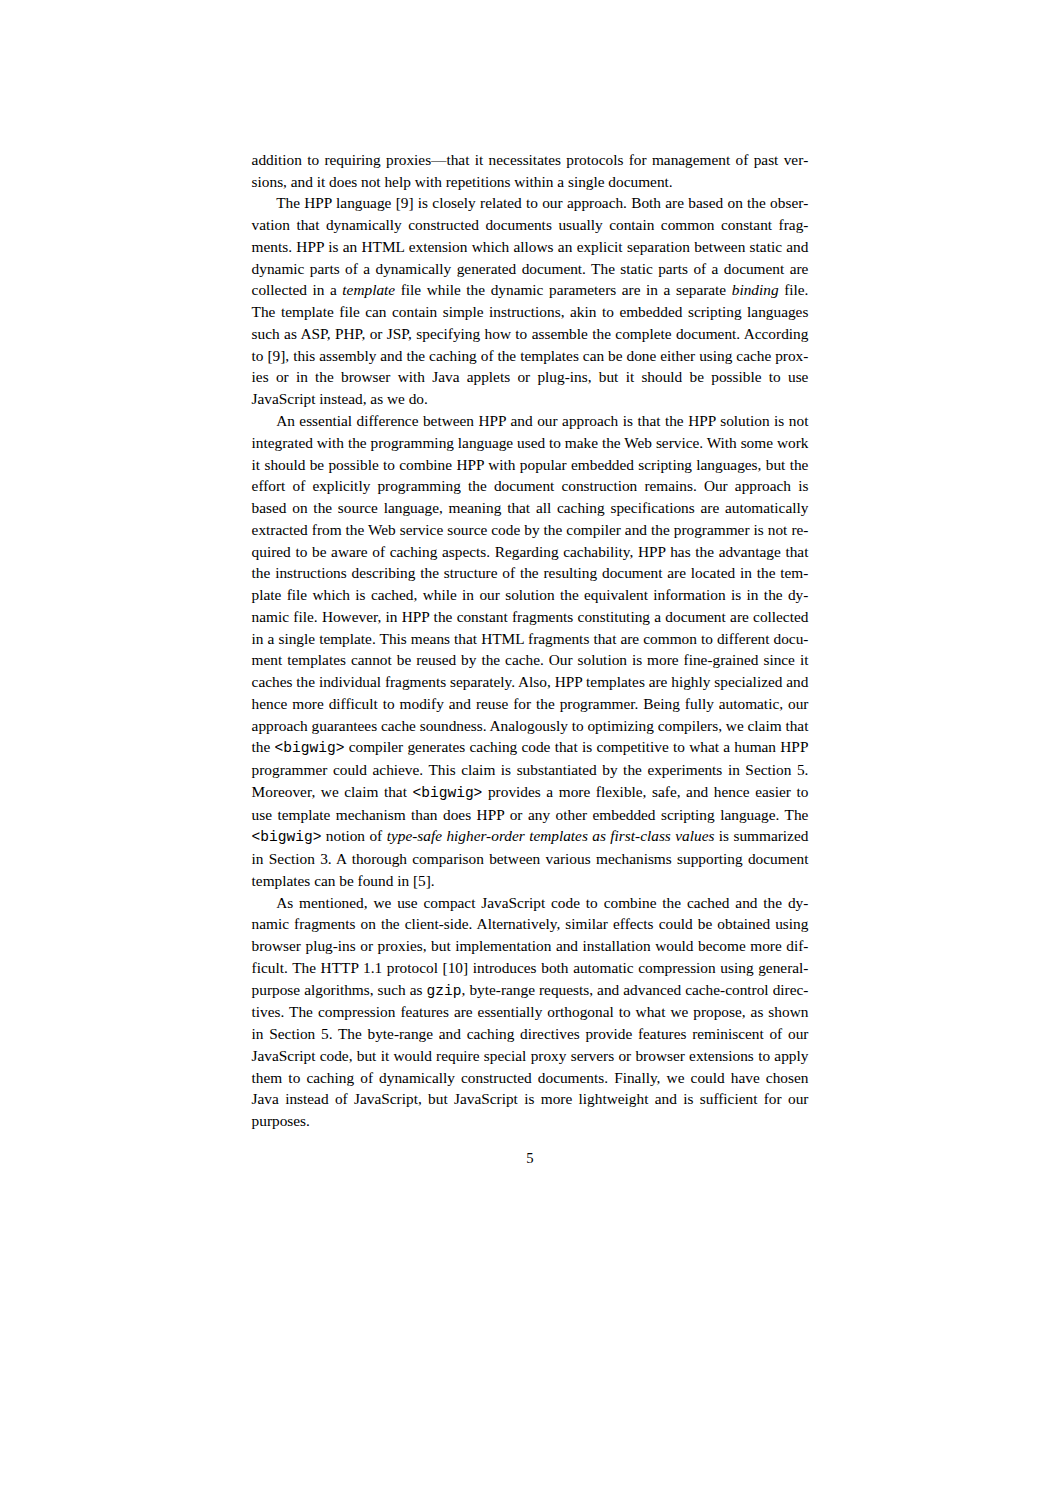addition to requiring proxies—that it necessitates protocols for management of past versions, and it does not help with repetitions within a single document.
The HPP language [9] is closely related to our approach. Both are based on the observation that dynamically constructed documents usually contain common constant fragments. HPP is an HTML extension which allows an explicit separation between static and dynamic parts of a dynamically generated document. The static parts of a document are collected in a template file while the dynamic parameters are in a separate binding file. The template file can contain simple instructions, akin to embedded scripting languages such as ASP, PHP, or JSP, specifying how to assemble the complete document. According to [9], this assembly and the caching of the templates can be done either using cache proxies or in the browser with Java applets or plug-ins, but it should be possible to use JavaScript instead, as we do.
An essential difference between HPP and our approach is that the HPP solution is not integrated with the programming language used to make the Web service. With some work it should be possible to combine HPP with popular embedded scripting languages, but the effort of explicitly programming the document construction remains. Our approach is based on the source language, meaning that all caching specifications are automatically extracted from the Web service source code by the compiler and the programmer is not required to be aware of caching aspects. Regarding cachability, HPP has the advantage that the instructions describing the structure of the resulting document are located in the template file which is cached, while in our solution the equivalent information is in the dynamic file. However, in HPP the constant fragments constituting a document are collected in a single template. This means that HTML fragments that are common to different document templates cannot be reused by the cache. Our solution is more fine-grained since it caches the individual fragments separately. Also, HPP templates are highly specialized and hence more difficult to modify and reuse for the programmer. Being fully automatic, our approach guarantees cache soundness. Analogously to optimizing compilers, we claim that the <bigwig> compiler generates caching code that is competitive to what a human HPP programmer could achieve. This claim is substantiated by the experiments in Section 5. Moreover, we claim that <bigwig> provides a more flexible, safe, and hence easier to use template mechanism than does HPP or any other embedded scripting language. The <bigwig> notion of type-safe higher-order templates as first-class values is summarized in Section 3. A thorough comparison between various mechanisms supporting document templates can be found in [5].
As mentioned, we use compact JavaScript code to combine the cached and the dynamic fragments on the client-side. Alternatively, similar effects could be obtained using browser plug-ins or proxies, but implementation and installation would become more difficult. The HTTP 1.1 protocol [10] introduces both automatic compression using general-purpose algorithms, such as gzip, byte-range requests, and advanced cache-control directives. The compression features are essentially orthogonal to what we propose, as shown in Section 5. The byte-range and caching directives provide features reminiscent of our JavaScript code, but it would require special proxy servers or browser extensions to apply them to caching of dynamically constructed documents. Finally, we could have chosen Java instead of JavaScript, but JavaScript is more lightweight and is sufficient for our purposes.
5